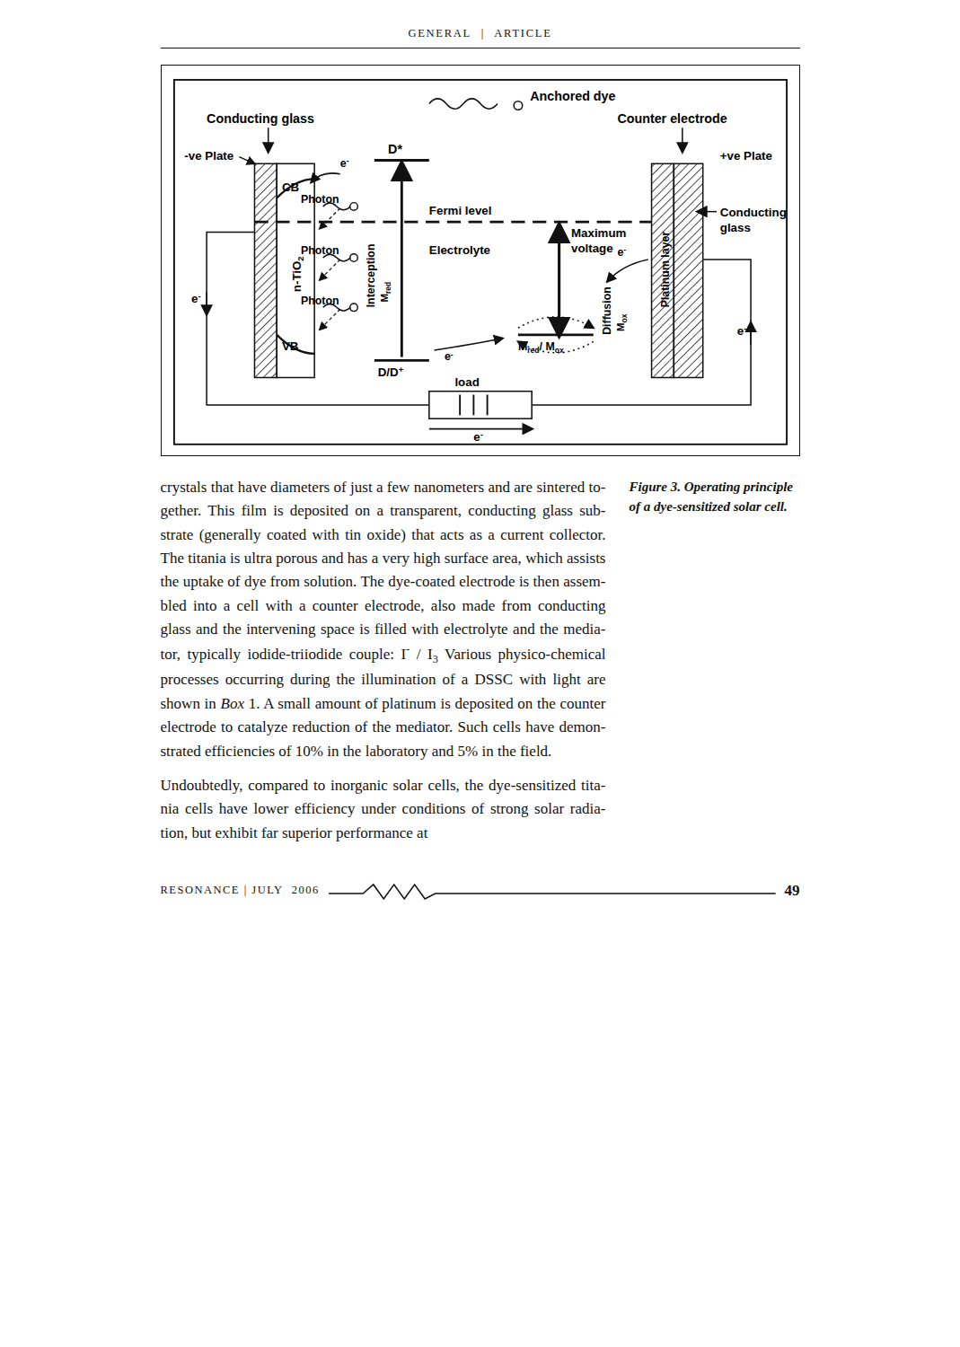General | Article
Anchored dye Conducting glass Counter electrode -ve Plate +ve Plate n-TiO2 CB VB e- D* D/D+ Photon Photon Photon Interception Mred Fermi level Electrolyte Maximum voltage Mred/ Mox e- Diffusion Mox e- Platinum layer Conducting glass e- e- load e-
crystals that have diameters of just a few nanometers and are sintered together. This film is deposited on a transparent, conducting glass substrate (generally coated with tin oxide) that acts as a current collector. The titania is ultra porous and has a very high surface area, which assists the uptake of dye from solution. The dye-coated electrode is then assembled into a cell with a counter electrode, also made from conducting glass and the intervening space is filled with electrolyte and the mediator, typically iodide-triiodide couple: I- / I3 Various physico-chemical processes occurring during the illumination of a DSSC with light are shown in Box 1. A small amount of platinum is deposited on the counter electrode to catalyze reduction of the mediator. Such cells have demonstrated efficiencies of 10% in the laboratory and 5% in the field.
Undoubtedly, compared to inorganic solar cells, the dye-sensitized titania cells have lower efficiency under conditions of strong solar radiation, but exhibit far superior performance at
Figure 3. Operating principle of a dye-sensitized solar cell.
Resonance | July 2006
49